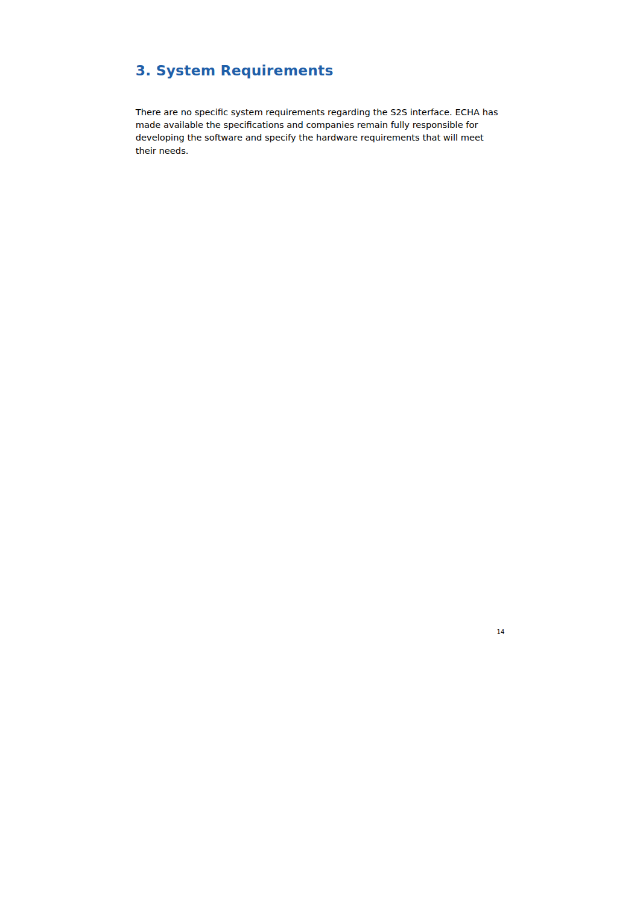3. System Requirements
There are no specific system requirements regarding the S2S interface. ECHA has made available the specifications and companies remain fully responsible for developing the software and specify the hardware requirements that will meet their needs.
14